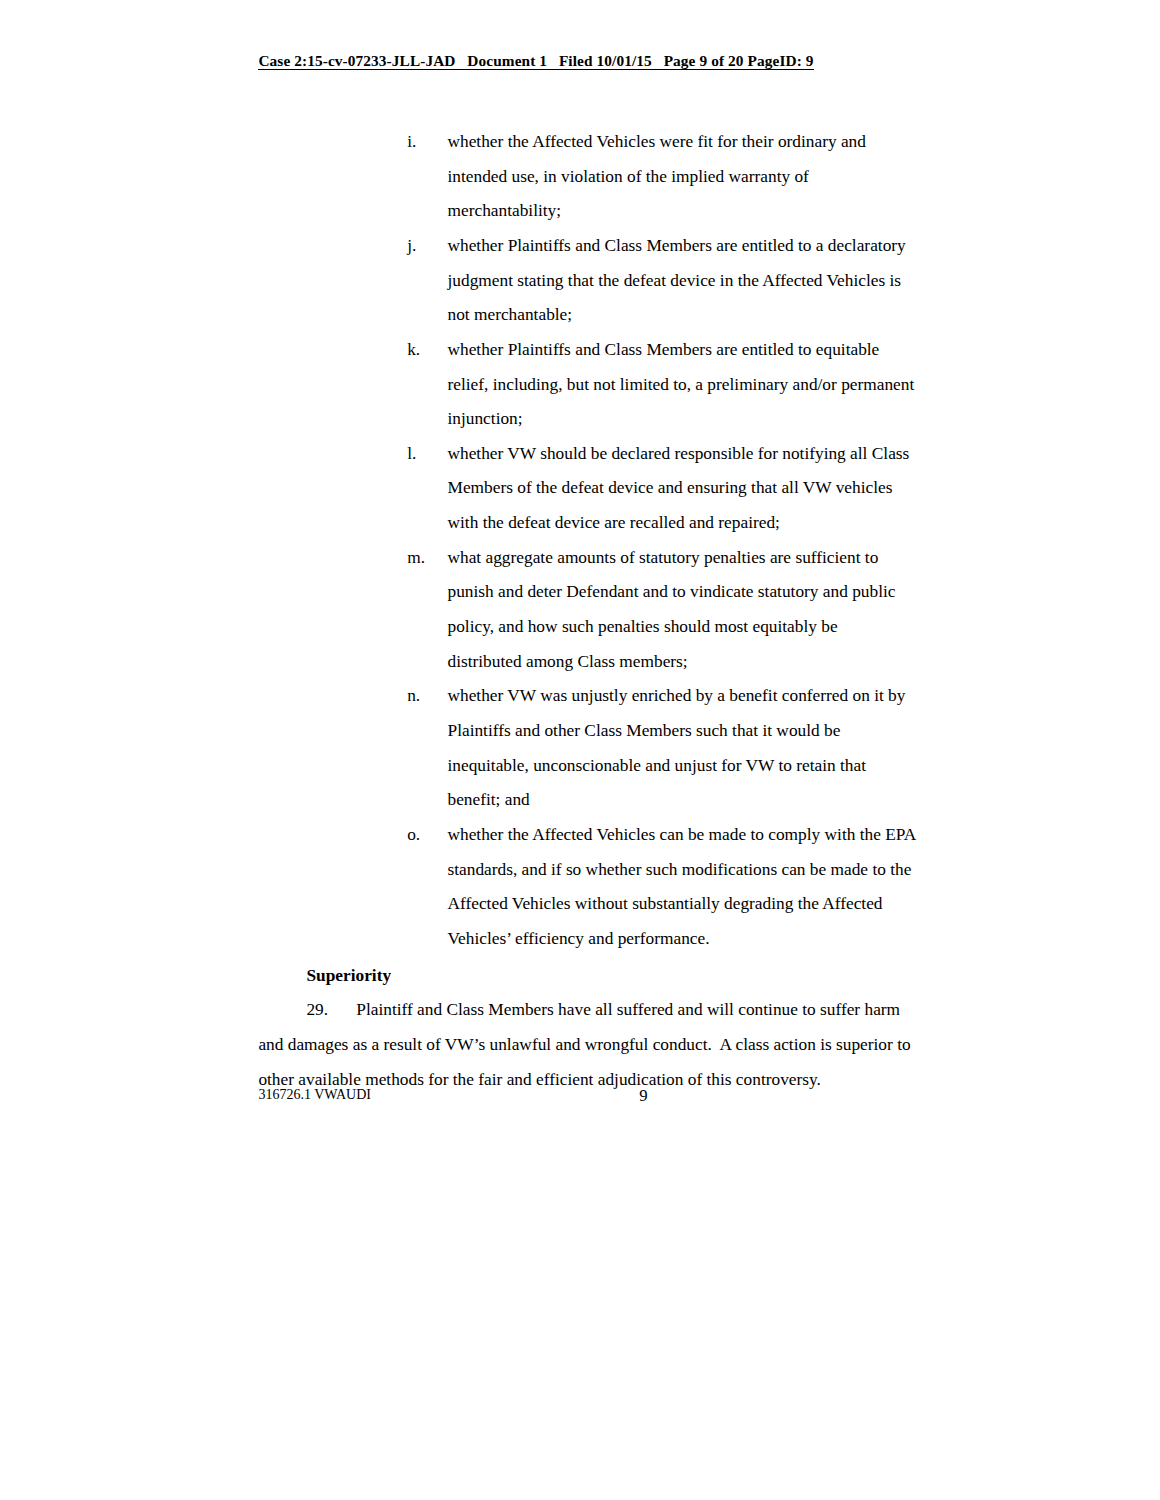Case 2:15-cv-07233-JLL-JAD Document 1 Filed 10/01/15 Page 9 of 20 PageID: 9
i. whether the Affected Vehicles were fit for their ordinary and intended use, in violation of the implied warranty of merchantability;
j. whether Plaintiffs and Class Members are entitled to a declaratory judgment stating that the defeat device in the Affected Vehicles is not merchantable;
k. whether Plaintiffs and Class Members are entitled to equitable relief, including, but not limited to, a preliminary and/or permanent injunction;
l. whether VW should be declared responsible for notifying all Class Members of the defeat device and ensuring that all VW vehicles with the defeat device are recalled and repaired;
m. what aggregate amounts of statutory penalties are sufficient to punish and deter Defendant and to vindicate statutory and public policy, and how such penalties should most equitably be distributed among Class members;
n. whether VW was unjustly enriched by a benefit conferred on it by Plaintiffs and other Class Members such that it would be inequitable, unconscionable and unjust for VW to retain that benefit; and
o. whether the Affected Vehicles can be made to comply with the EPA standards, and if so whether such modifications can be made to the Affected Vehicles without substantially degrading the Affected Vehicles’ efficiency and performance.
Superiority
29. Plaintiff and Class Members have all suffered and will continue to suffer harm and damages as a result of VW’s unlawful and wrongful conduct. A class action is superior to other available methods for the fair and efficient adjudication of this controversy.
316726.1 VWAUDI
9